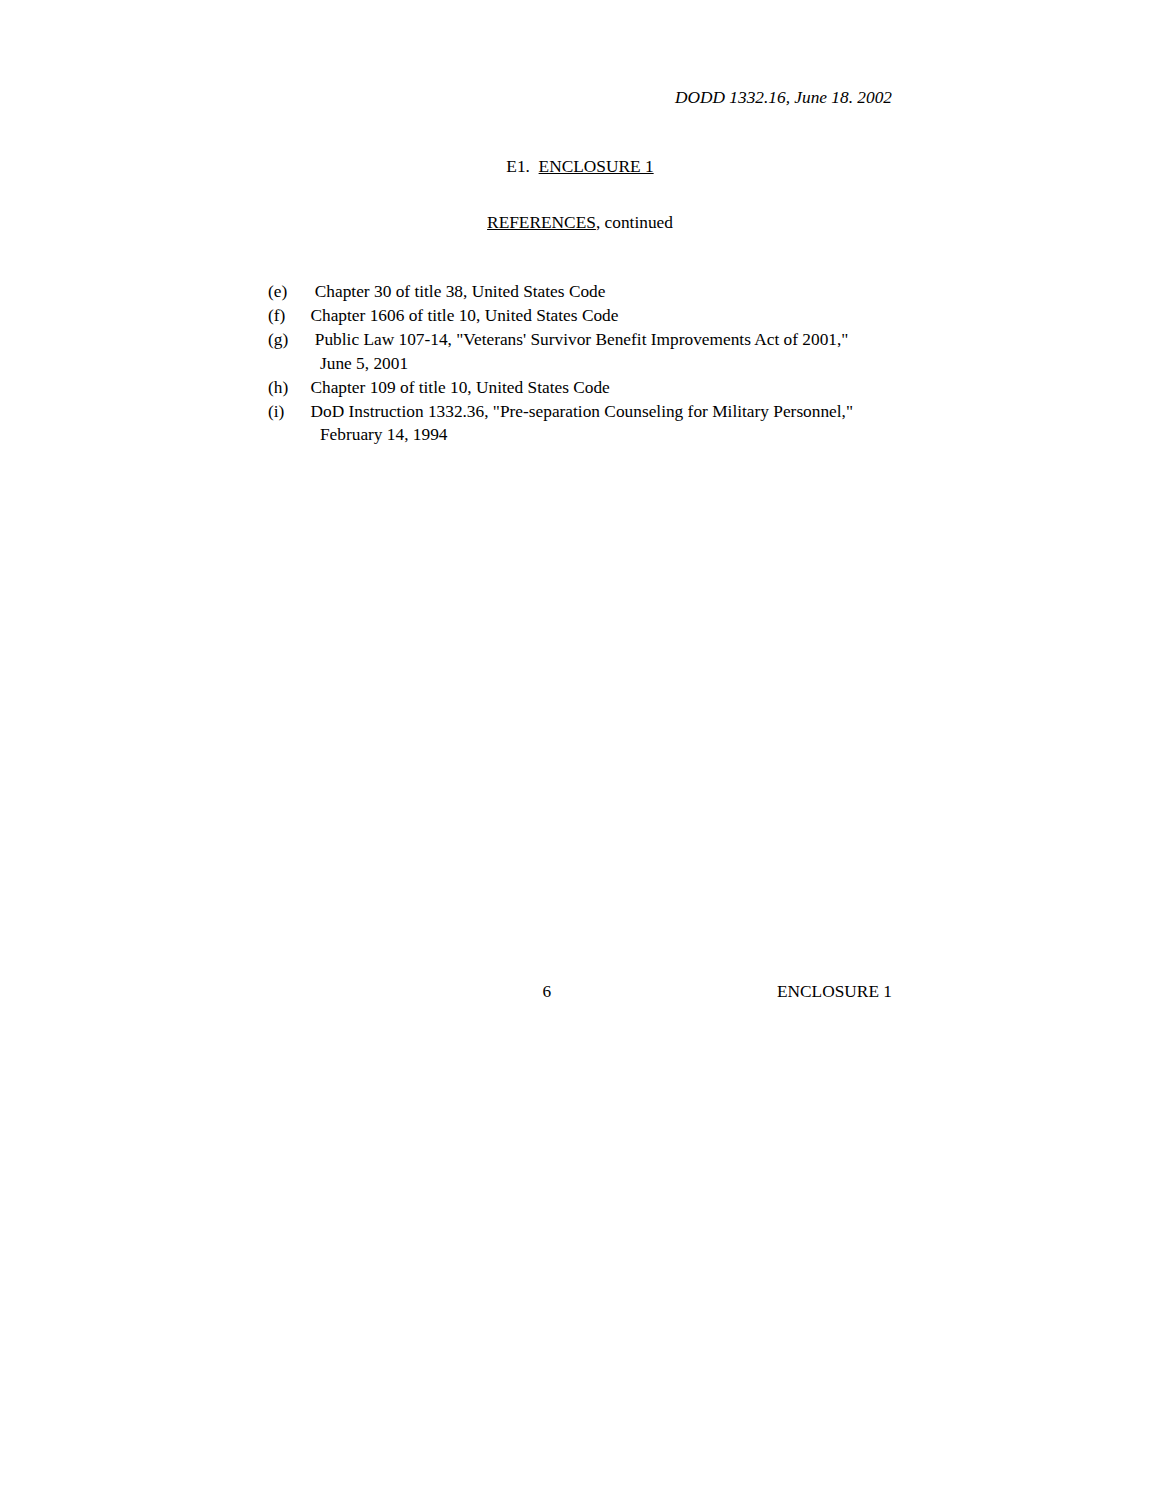DODD 1332.16, June 18. 2002
E1. ENCLOSURE 1
REFERENCES, continued
(e) Chapter 30 of title 38, United States Code
(f) Chapter 1606 of title 10, United States Code
(g) Public Law 107-14, "Veterans' Survivor Benefit Improvements Act of 2001," June 5, 2001
(h) Chapter 109 of title 10, United States Code
(i) DoD Instruction 1332.36, "Pre-separation Counseling for Military Personnel," February 14, 1994
6 ENCLOSURE 1